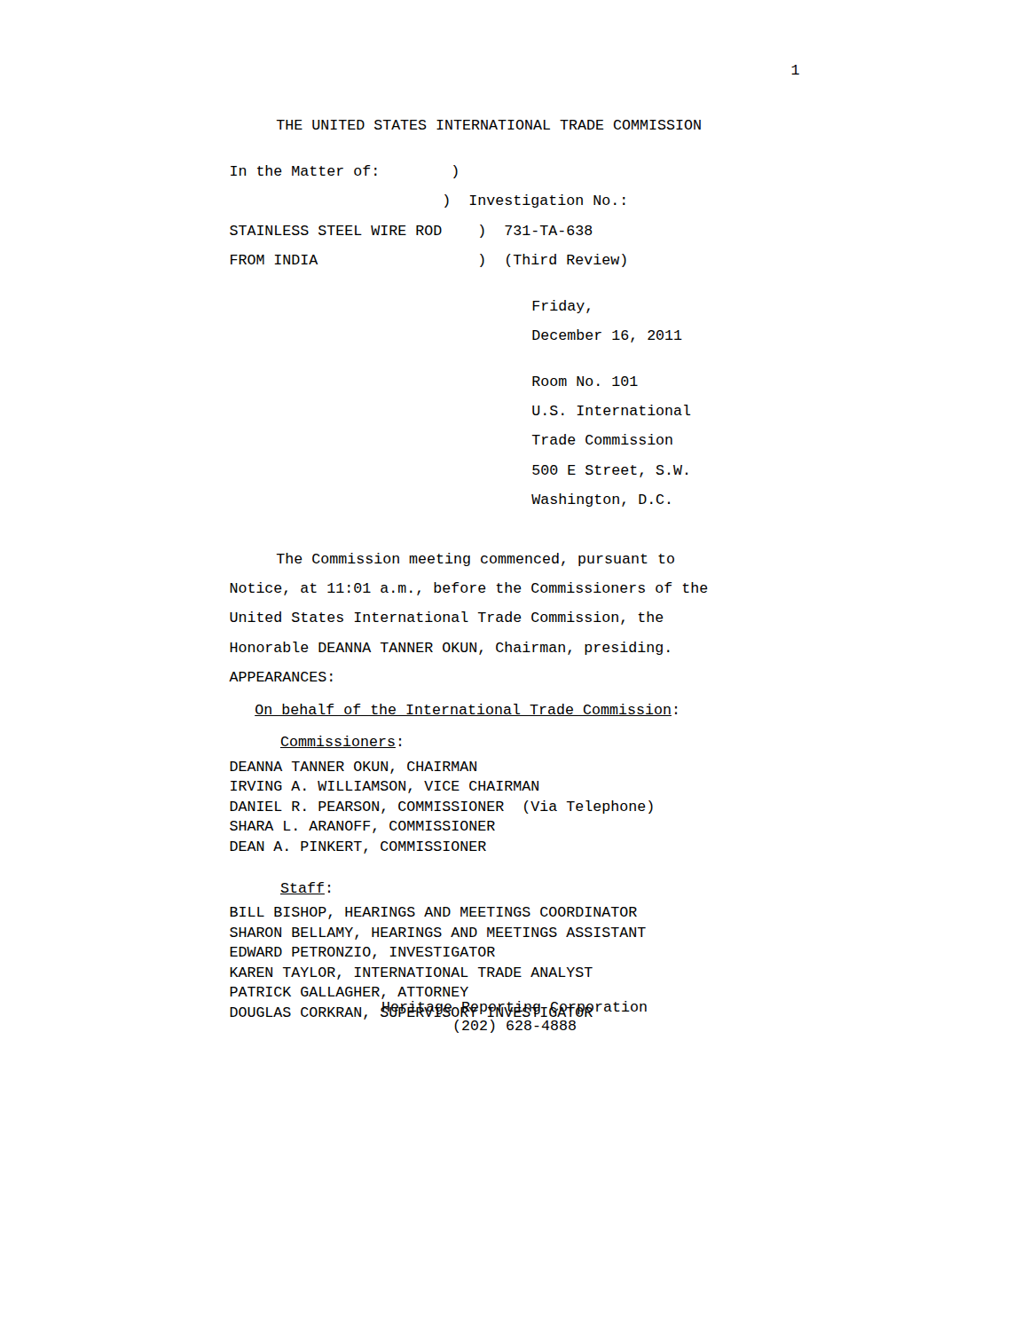1
THE UNITED STATES INTERNATIONAL TRADE COMMISSION
In the Matter of: ) ) Investigation No.: STAINLESS STEEL WIRE ROD ) 731-TA-638 FROM INDIA ) (Third Review)
Friday, December 16, 2011
Room No. 101 U.S. International Trade Commission 500 E Street, S.W. Washington, D.C.
The Commission meeting commenced, pursuant to
Notice, at 11:01 a.m., before the Commissioners of the
United States International Trade Commission, the
Honorable DEANNA TANNER OKUN, Chairman, presiding.
APPEARANCES:
On behalf of the International Trade Commission:
Commissioners:
DEANNA TANNER OKUN, CHAIRMAN IRVING A. WILLIAMSON, VICE CHAIRMAN DANIEL R. PEARSON, COMMISSIONER (Via Telephone) SHARA L. ARANOFF, COMMISSIONER DEAN A. PINKERT, COMMISSIONER
Staff:
BILL BISHOP, HEARINGS AND MEETINGS COORDINATOR SHARON BELLAMY, HEARINGS AND MEETINGS ASSISTANT EDWARD PETRONZIO, INVESTIGATOR KAREN TAYLOR, INTERNATIONAL TRADE ANALYST PATRICK GALLAGHER, ATTORNEY DOUGLAS CORKRAN, SUPERVISORY INVESTIGATOR
Heritage Reporting Corporation
(202) 628-4888